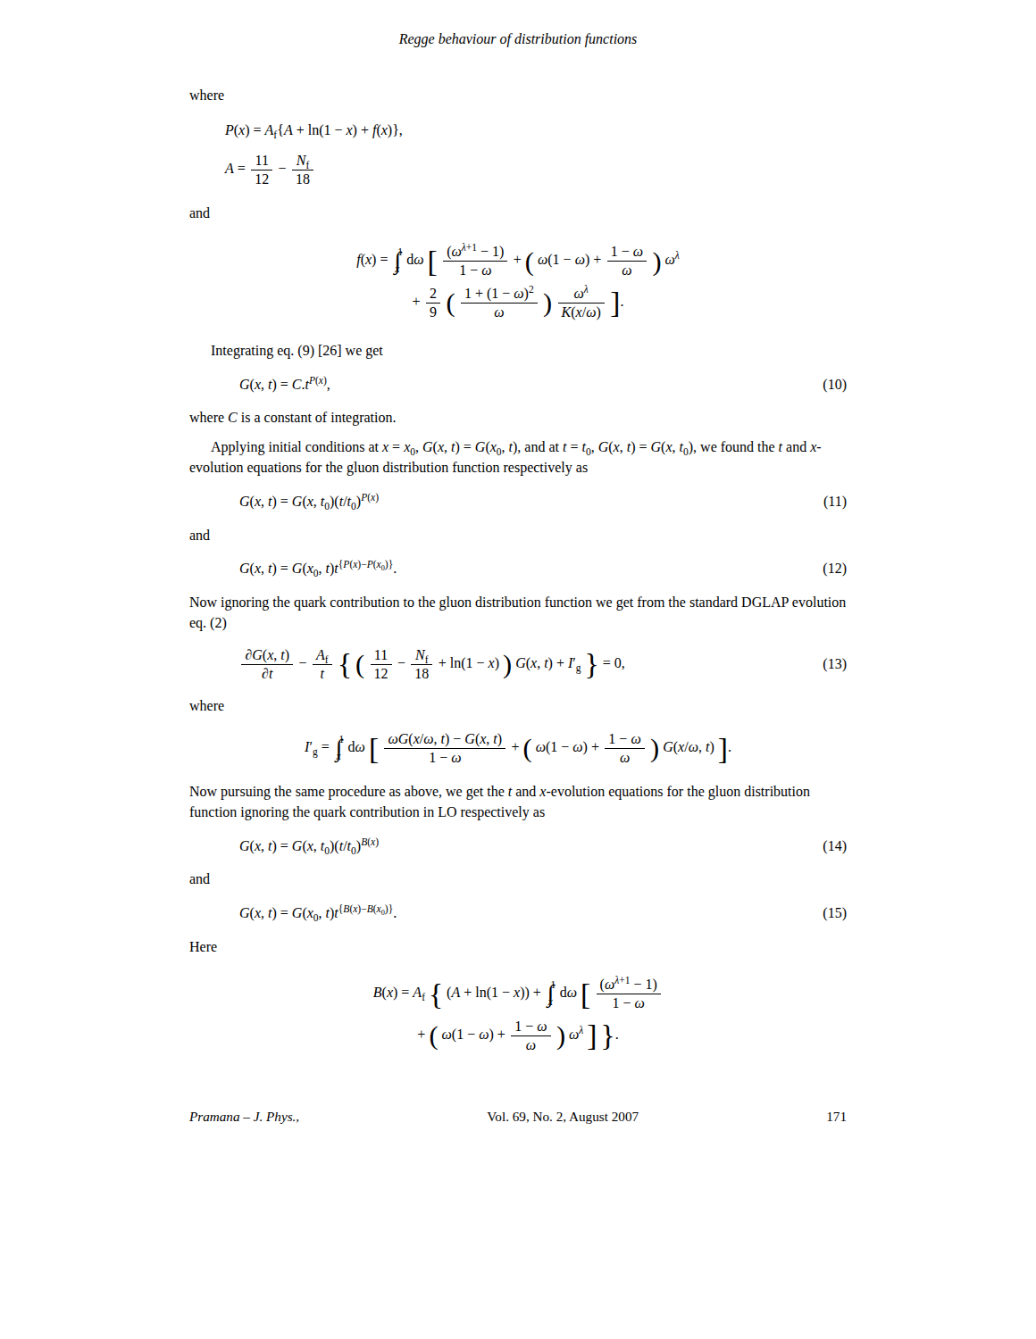Regge behaviour of distribution functions
where
P(x) = Af{A + ln(1 − x) + f(x)},
A = 1112 − Nf 18
and
f(x) = ∫1 x dω [ (ωλ+1 − 1) 1 − ω + ( ω(1 − ω) + 1 − ω ω ) ωλ
+ 29 ( 1 + (1 − ω)2 ω ) ωλ K(x/ω) ].
Integrating eq. (9) [26] we get
G(x, t) = C.tP(x),
(10)
where C is a constant of integration.
Applying initial conditions at x = x0, G(x, t) = G(x0, t), and at t = t0, G(x, t) = G(x, t0), we found the t and x-evolution equations for the gluon distribution function respectively as
G(x, t) = G(x, t0)(t/t0)P(x)
(11)
and
G(x, t) = G(x0, t)t{P(x)−P(x0)}.
(12)
Now ignoring the quark contribution to the gluon distribution function we get from the standard DGLAP evolution eq. (2)
∂G(x, t)∂t − Af t { ( 1112 − Nf 18 + ln(1 − x) ) G(x, t) + I′g } = 0,
(13)
where
I′g = ∫1 x dω [ ωG(x/ω, t) − G(x, t) 1 − ω + ( ω(1 − ω) + 1 − ω ω ) G(x/ω, t) ].
Now pursuing the same procedure as above, we get the t and x-evolution equations for the gluon distribution function ignoring the quark contribution in LO respectively as
G(x, t) = G(x, t0)(t/t0)B(x)
(14)
and
G(x, t) = G(x0, t)t{B(x)−B(x0)}.
(15)
Here
B(x) = Af { (A + ln(1 − x)) + ∫1 x dω [ (ωλ+1 − 1) 1 − ω
+ ( ω(1 − ω) + 1 − ω ω ) ωλ ] }.
Pramana – J. Phys., Vol. 69, No. 2, August 2007 171